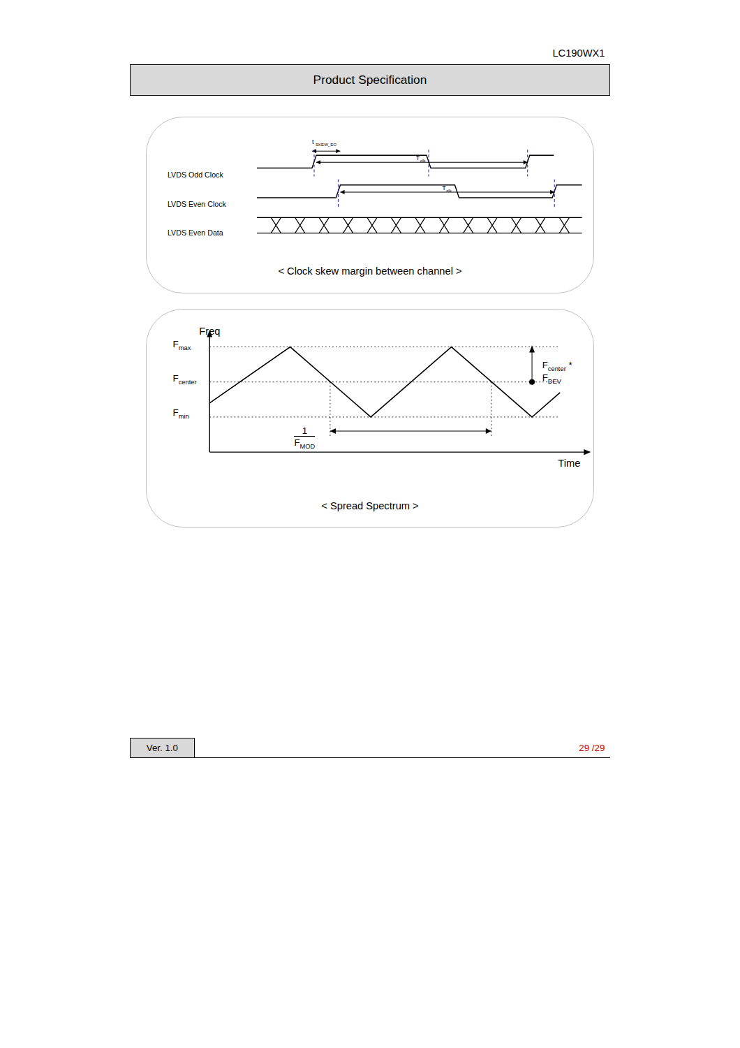LC190WX1
Product Specification
LVDS Odd Clock
LVDS Even Clock
LVDS Even Data
t SKEW_EO T clk T clk
< Clock skew margin between channel >
Freq
Time
Fmax
Fcenter
Fmin
1 FMOD
Fcenter * FDEV
< Spread Spectrum >
Ver. 1.0
29 /29